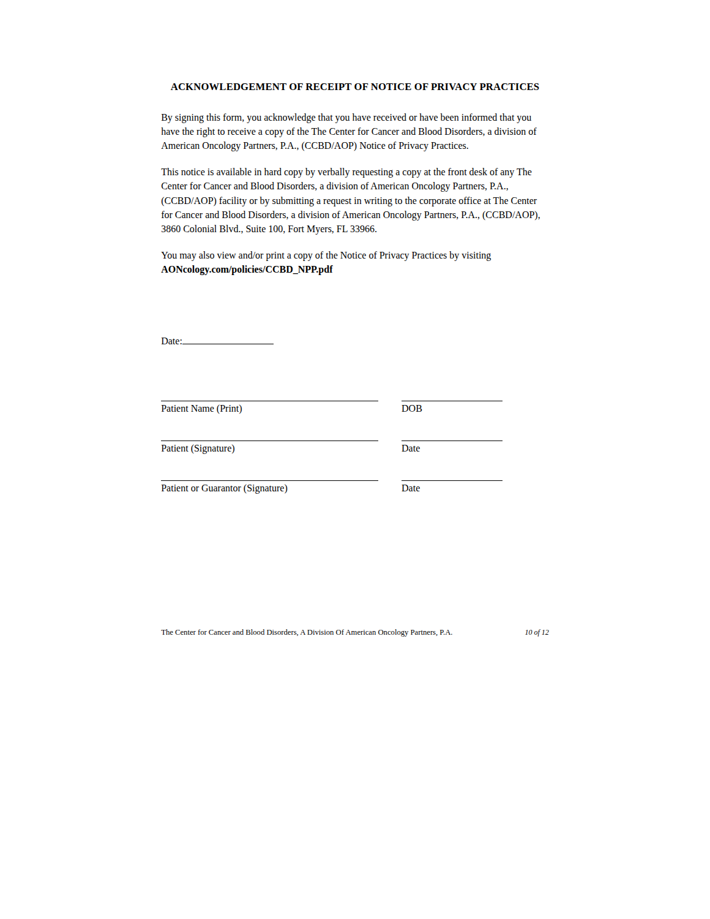Acknowledgement of Receipt of Notice of Privacy Practices
By signing this form, you acknowledge that you have received or have been informed that you have the right to receive a copy of the The Center for Cancer and Blood Disorders, a division of American Oncology Partners, P.A., (CCBD/AOP) Notice of Privacy Practices.
This notice is available in hard copy by verbally requesting a copy at the front desk of any The Center for Cancer and Blood Disorders, a division of American Oncology Partners, P.A., (CCBD/AOP) facility or by submitting a request in writing to the corporate office at The Center for Cancer and Blood Disorders, a division of American Oncology Partners, P.A., (CCBD/AOP), 3860 Colonial Blvd., Suite 100, Fort Myers, FL 33966.
You may also view and/or print a copy of the Notice of Privacy Practices by visiting AONcology.com/policies/CCBD_NPP.pdf
Date:
| Patient Name (Print) | | DOB | |
| Patient (Signature) | | Date | |
| Patient or Guarantor (Signature) | | Date | |
The Center for Cancer and Blood Disorders, A Division Of American Oncology Partners, P.A. 10 of 12